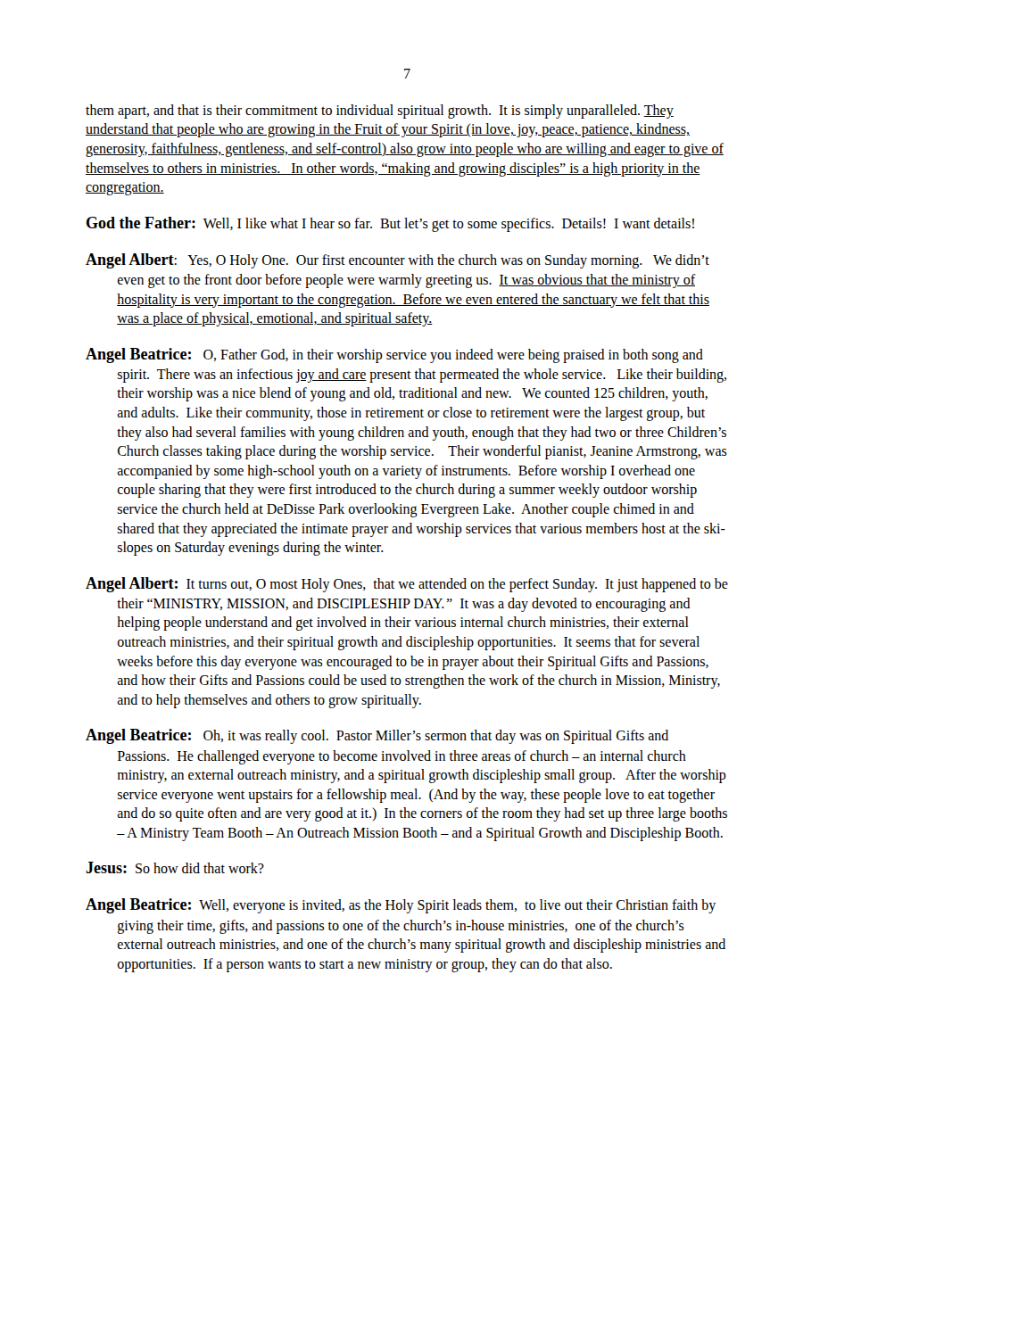7
them apart, and that is their commitment to individual spiritual growth. It is simply unparalleled. They understand that people who are growing in the Fruit of your Spirit (in love, joy, peace, patience, kindness, generosity, faithfulness, gentleness, and self-control) also grow into people who are willing and eager to give of themselves to others in ministries. In other words, “making and growing disciples” is a high priority in the congregation.
God the Father: Well, I like what I hear so far. But let’s get to some specifics. Details! I want details!
Angel Albert: Yes, O Holy One. Our first encounter with the church was on Sunday morning. We didn’t even get to the front door before people were warmly greeting us. It was obvious that the ministry of hospitality is very important to the congregation. Before we even entered the sanctuary we felt that this was a place of physical, emotional, and spiritual safety.
Angel Beatrice: O, Father God, in their worship service you indeed were being praised in both song and spirit. There was an infectious joy and care present that permeated the whole service. Like their building, their worship was a nice blend of young and old, traditional and new. We counted 125 children, youth, and adults. Like their community, those in retirement or close to retirement were the largest group, but they also had several families with young children and youth, enough that they had two or three Children’s Church classes taking place during the worship service. Their wonderful pianist, Jeanine Armstrong, was accompanied by some high-school youth on a variety of instruments. Before worship I overhead one couple sharing that they were first introduced to the church during a summer weekly outdoor worship service the church held at DeDisse Park overlooking Evergreen Lake. Another couple chimed in and shared that they appreciated the intimate prayer and worship services that various members host at the ski-slopes on Saturday evenings during the winter.
Angel Albert: It turns out, O most Holy Ones, that we attended on the perfect Sunday. It just happened to be their “MINISTRY, MISSION, and DISCIPLESHIP DAY.” It was a day devoted to encouraging and helping people understand and get involved in their various internal church ministries, their external outreach ministries, and their spiritual growth and discipleship opportunities. It seems that for several weeks before this day everyone was encouraged to be in prayer about their Spiritual Gifts and Passions, and how their Gifts and Passions could be used to strengthen the work of the church in Mission, Ministry, and to help themselves and others to grow spiritually.
Angel Beatrice: Oh, it was really cool. Pastor Miller’s sermon that day was on Spiritual Gifts and Passions. He challenged everyone to become involved in three areas of church – an internal church ministry, an external outreach ministry, and a spiritual growth discipleship small group. After the worship service everyone went upstairs for a fellowship meal. (And by the way, these people love to eat together and do so quite often and are very good at it.) In the corners of the room they had set up three large booths – A Ministry Team Booth – An Outreach Mission Booth – and a Spiritual Growth and Discipleship Booth.
Jesus: So how did that work?
Angel Beatrice: Well, everyone is invited, as the Holy Spirit leads them, to live out their Christian faith by giving their time, gifts, and passions to one of the church’s in-house ministries, one of the church’s external outreach ministries, and one of the church’s many spiritual growth and discipleship ministries and opportunities. If a person wants to start a new ministry or group, they can do that also.